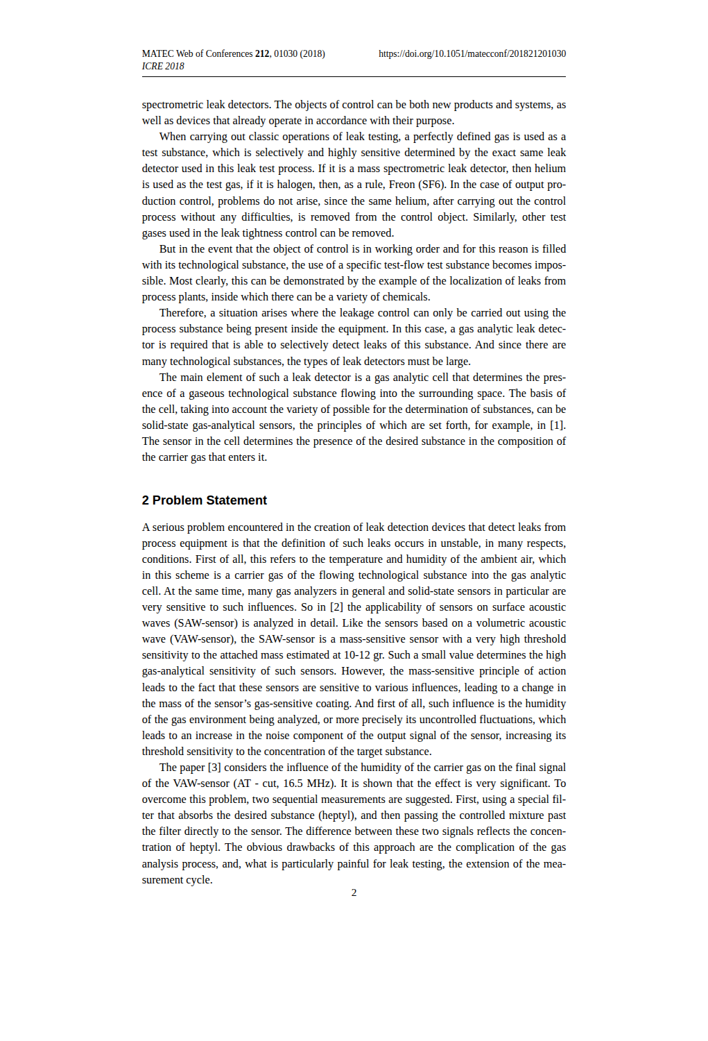MATEC Web of Conferences 212, 01030 (2018) https://doi.org/10.1051/matecconf/201821201030
ICRE 2018
spectrometric leak detectors. The objects of control can be both new products and systems, as well as devices that already operate in accordance with their purpose.
When carrying out classic operations of leak testing, a perfectly defined gas is used as a test substance, which is selectively and highly sensitive determined by the exact same leak detector used in this leak test process. If it is a mass spectrometric leak detector, then helium is used as the test gas, if it is halogen, then, as a rule, Freon (SF6). In the case of output production control, problems do not arise, since the same helium, after carrying out the control process without any difficulties, is removed from the control object. Similarly, other test gases used in the leak tightness control can be removed.
But in the event that the object of control is in working order and for this reason is filled with its technological substance, the use of a specific test-flow test substance becomes impossible. Most clearly, this can be demonstrated by the example of the localization of leaks from process plants, inside which there can be a variety of chemicals.
Therefore, a situation arises where the leakage control can only be carried out using the process substance being present inside the equipment. In this case, a gas analytic leak detector is required that is able to selectively detect leaks of this substance. And since there are many technological substances, the types of leak detectors must be large.
The main element of such a leak detector is a gas analytic cell that determines the presence of a gaseous technological substance flowing into the surrounding space. The basis of the cell, taking into account the variety of possible for the determination of substances, can be solid-state gas-analytical sensors, the principles of which are set forth, for example, in [1]. The sensor in the cell determines the presence of the desired substance in the composition of the carrier gas that enters it.
2 Problem Statement
A serious problem encountered in the creation of leak detection devices that detect leaks from process equipment is that the definition of such leaks occurs in unstable, in many respects, conditions. First of all, this refers to the temperature and humidity of the ambient air, which in this scheme is a carrier gas of the flowing technological substance into the gas analytic cell. At the same time, many gas analyzers in general and solid-state sensors in particular are very sensitive to such influences. So in [2] the applicability of sensors on surface acoustic waves (SAW-sensor) is analyzed in detail. Like the sensors based on a volumetric acoustic wave (VAW-sensor), the SAW-sensor is a mass-sensitive sensor with a very high threshold sensitivity to the attached mass estimated at 10-12 gr. Such a small value determines the high gas-analytical sensitivity of such sensors. However, the mass-sensitive principle of action leads to the fact that these sensors are sensitive to various influences, leading to a change in the mass of the sensor’s gas-sensitive coating. And first of all, such influence is the humidity of the gas environment being analyzed, or more precisely its uncontrolled fluctuations, which leads to an increase in the noise component of the output signal of the sensor, increasing its threshold sensitivity to the concentration of the target substance.
The paper [3] considers the influence of the humidity of the carrier gas on the final signal of the VAW-sensor (AT - cut, 16.5 MHz). It is shown that the effect is very significant. To overcome this problem, two sequential measurements are suggested. First, using a special filter that absorbs the desired substance (heptyl), and then passing the controlled mixture past the filter directly to the sensor. The difference between these two signals reflects the concentration of heptyl. The obvious drawbacks of this approach are the complication of the gas analysis process, and, what is particularly painful for leak testing, the extension of the measurement cycle.
2